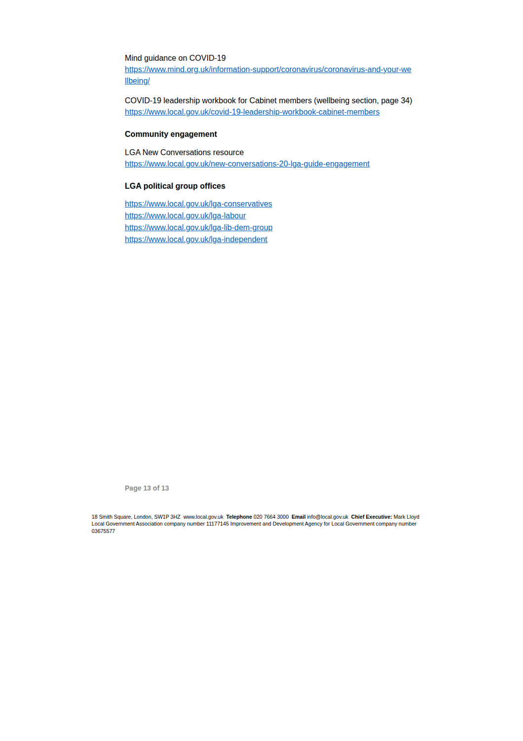Mind guidance on COVID-19
https://www.mind.org.uk/information-support/coronavirus/coronavirus-and-your-wellbeing/
COVID-19 leadership workbook for Cabinet members (wellbeing section, page 34)
https://www.local.gov.uk/covid-19-leadership-workbook-cabinet-members
Community engagement
LGA New Conversations resource
https://www.local.gov.uk/new-conversations-20-lga-guide-engagement
LGA political group offices
https://www.local.gov.uk/lga-conservatives https://www.local.gov.uk/lga-labour https://www.local.gov.uk/lga-lib-dem-group https://www.local.gov.uk/lga-independent
Page 13 of 13
18 Smith Square, London, SW1P 3HZ www.local.gov.uk Telephone 020 7664 3000 Email info@local.gov.uk Chief Executive: Mark Lloyd
Local Government Association company number 11177145 Improvement and Development Agency for Local Government company number 03675577